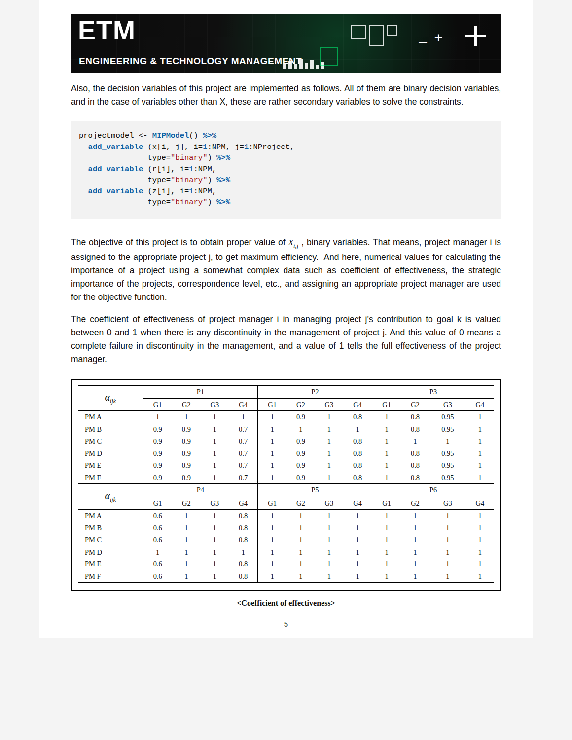ETM
ENGINEERING & TECHNOLOGY MANAGEMENT
–
+
+
Also, the decision variables of this project are implemented as follows. All of them are binary decision variables, and in the case of variables other than X, these are rather secondary variables to solve the constraints.
projectmodel <- MIPModel() %>%
  add_variable (x[i, j], i=1:NPM, j=1:NProject,
               type="binary") %>%
  add_variable (r[i], i=1:NPM,
               type="binary") %>%
  add_variable (z[i], i=1:NPM,
               type="binary") %>%
The objective of this project is to obtain proper value of Xi,j , binary variables. That means, project manager i is assigned to the appropriate project j, to get maximum efficiency. And here, numerical values for calculating the importance of a project using a somewhat complex data such as coefficient of effectiveness, the strategic importance of the projects, correspondence level, etc., and assigning an appropriate project manager are used for the objective function.
The coefficient of effectiveness of project manager i in managing project j’s contribution to goal k is valued between 0 and 1 when there is any discontinuity in the management of project j. And this value of 0 means a complete failure in discontinuity in the management, and a value of 1 tells the full effectiveness of the project manager.
| α ijk | P1 | P2 | P3 |
| G1 | G2 | G3 | G4 | G1 | G2 | G3 | G4 | G1 | G2 | G3 | G4 |
| PM A | 1 | 1 | 1 | 1 | 1 | 0.9 | 1 | 0.8 | 1 | 0.8 | 0.95 | 1 |
| PM B | 0.9 | 0.9 | 1 | 0.7 | 1 | 1 | 1 | 1 | 1 | 0.8 | 0.95 | 1 |
| PM C | 0.9 | 0.9 | 1 | 0.7 | 1 | 0.9 | 1 | 0.8 | 1 | 1 | 1 | 1 |
| PM D | 0.9 | 0.9 | 1 | 0.7 | 1 | 0.9 | 1 | 0.8 | 1 | 0.8 | 0.95 | 1 |
| PM E | 0.9 | 0.9 | 1 | 0.7 | 1 | 0.9 | 1 | 0.8 | 1 | 0.8 | 0.95 | 1 |
| PM F | 0.9 | 0.9 | 1 | 0.7 | 1 | 0.9 | 1 | 0.8 | 1 | 0.8 | 0.95 | 1 |
| α ijk | P4 | P5 | P6 |
| G1 | G2 | G3 | G4 | G1 | G2 | G3 | G4 | G1 | G2 | G3 | G4 |
| PM A | 0.6 | 1 | 1 | 0.8 | 1 | 1 | 1 | 1 | 1 | 1 | 1 | 1 |
| PM B | 0.6 | 1 | 1 | 0.8 | 1 | 1 | 1 | 1 | 1 | 1 | 1 | 1 |
| PM C | 0.6 | 1 | 1 | 0.8 | 1 | 1 | 1 | 1 | 1 | 1 | 1 | 1 |
| PM D | 1 | 1 | 1 | 1 | 1 | 1 | 1 | 1 | 1 | 1 | 1 | 1 |
| PM E | 0.6 | 1 | 1 | 0.8 | 1 | 1 | 1 | 1 | 1 | 1 | 1 | 1 |
| PM F | 0.6 | 1 | 1 | 0.8 | 1 | 1 | 1 | 1 | 1 | 1 | 1 | 1 |
<Coefficient of effectiveness>
5